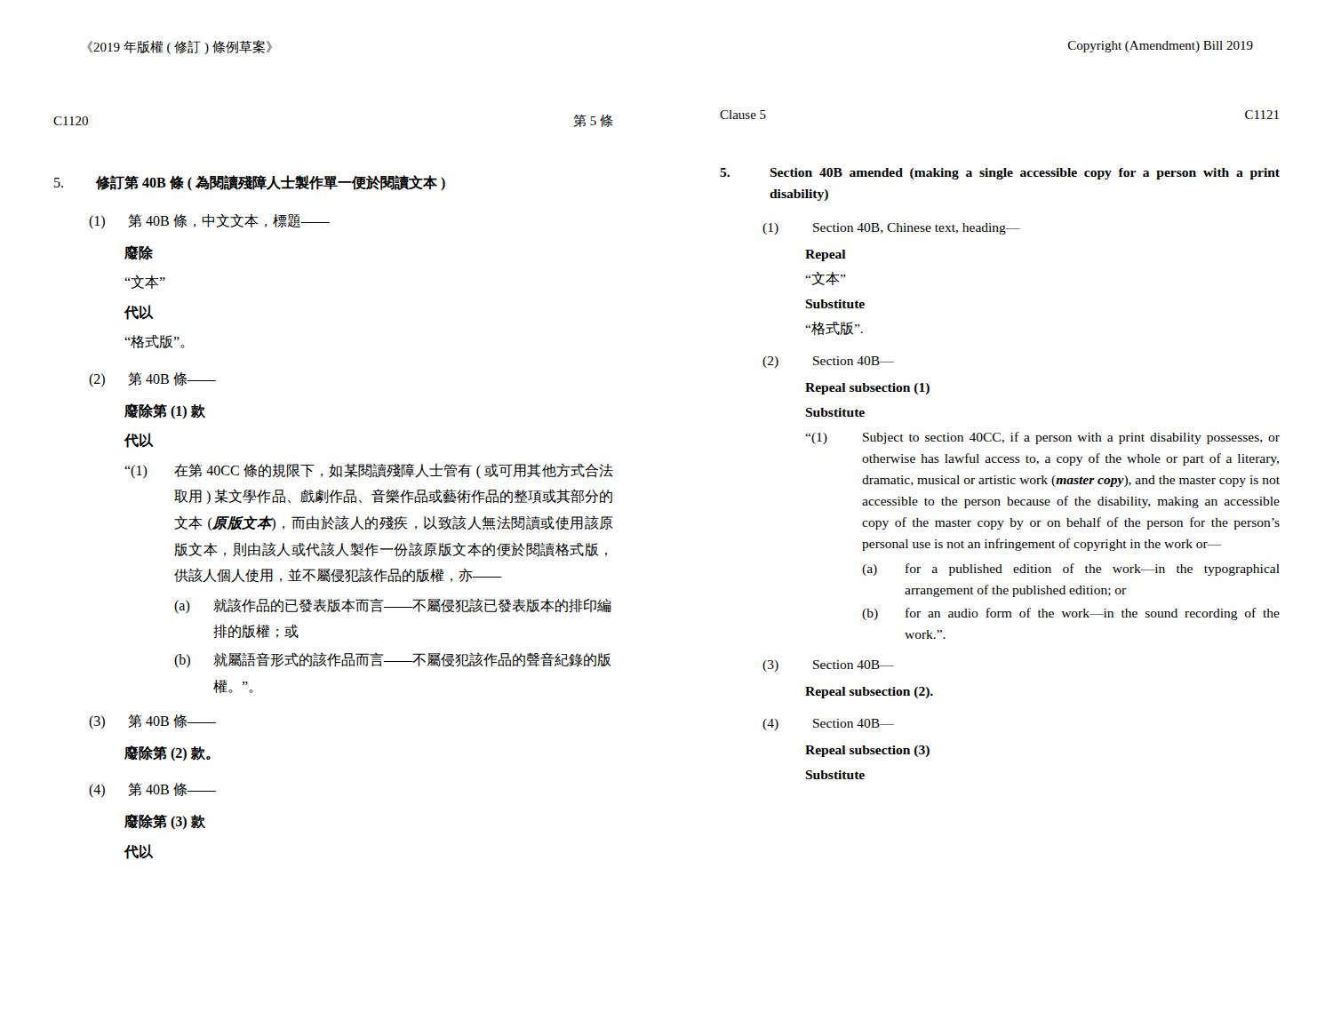《2019 年版權 ( 修訂 ) 條例草案》
C1120
第 5 條
5.
修訂第 40B 條 ( 為閱讀殘障人士製作單一便於閱讀文本 )
(1)
第 40B 條，中文文本，標題——
廢除
“文本”
代以
“格式版”。
(2)
第 40B 條——
廢除第 (1) 款
代以
“(1)
在第 40CC 條的規限下，如某閱讀殘障人士管有 ( 或可用其他方式合法取用 ) 某文學作品、戲劇作品、音樂作品或藝術作品的整項或其部分的文本 (原版文本)，而由於該人的殘疾，以致該人無法閱讀或使用該原版文本，則由該人或代該人製作一份該原版文本的便於閱讀格式版，供該人個人使用，並不屬侵犯該作品的版權，亦——
(a)
就該作品的已發表版本而言——不屬侵犯該已發表版本的排印編排的版權；或
(b)
就屬語音形式的該作品而言——不屬侵犯該作品的聲音紀錄的版權。”。
(3)
第 40B 條——
廢除第 (2) 款。
(4)
第 40B 條——
廢除第 (3) 款
代以
Copyright (Amendment) Bill 2019
Clause 5
C1121
5.
Section 40B amended (making a single accessible copy for a person with a print disability)
(1)
Section 40B, Chinese text, heading—
Repeal
“文本”
Substitute
“格式版”.
(2)
Section 40B—
Repeal subsection (1)
Substitute
“(1)
Subject to section 40CC, if a person with a print disability possesses, or otherwise has lawful access to, a copy of the whole or part of a literary, dramatic, musical or artistic work (master copy), and the master copy is not accessible to the person because of the disability, making an accessible copy of the master copy by or on behalf of the person for the person’s personal use is not an infringement of copyright in the work or—
(a)
for a published edition of the work—in the typographical arrangement of the published edition; or
(b)
for an audio form of the work—in the sound recording of the work.”.
(3)
Section 40B—
Repeal subsection (2).
(4)
Section 40B—
Repeal subsection (3)
Substitute